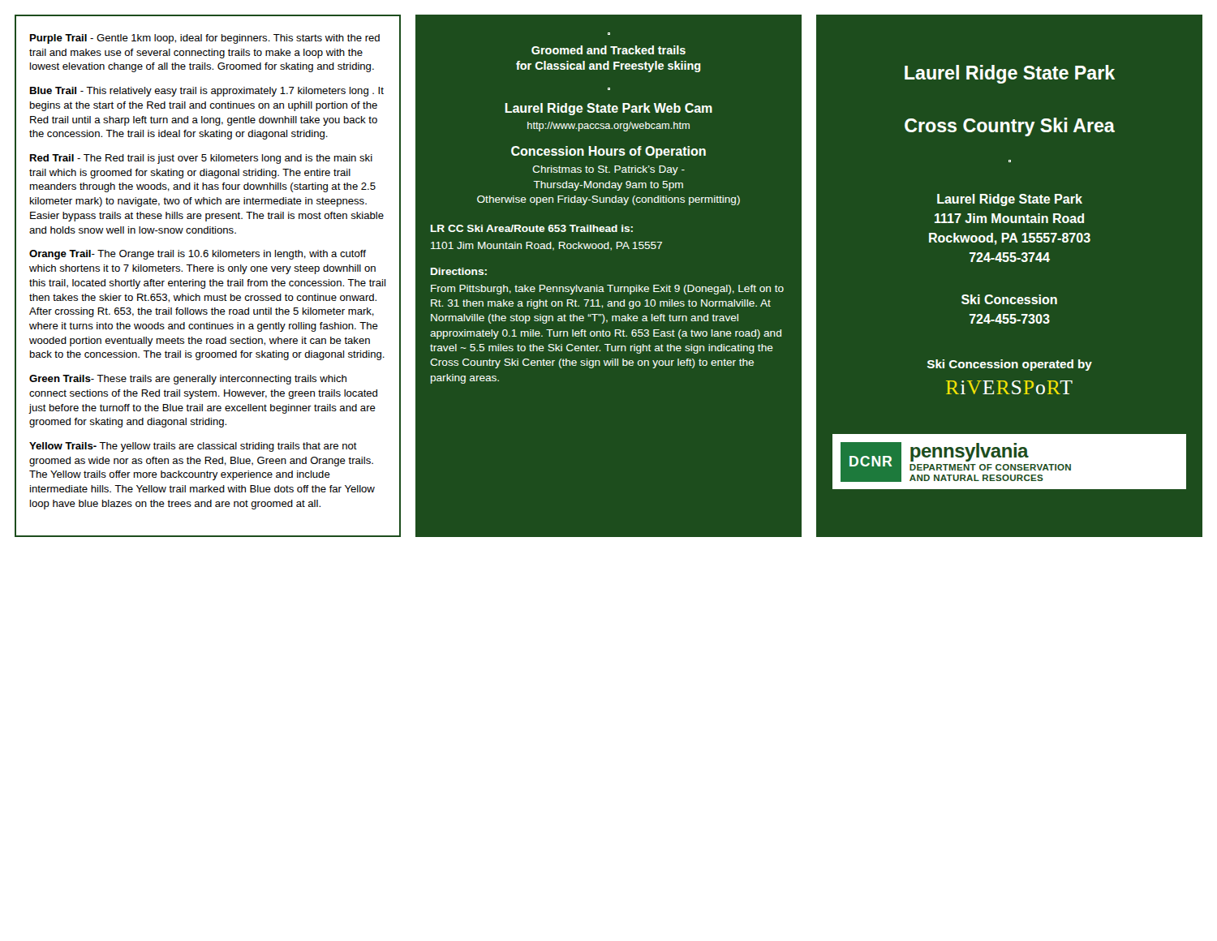Purple Trail - Gentle 1km loop, ideal for beginners. This starts with the red trail and makes use of several connecting trails to make a loop with the lowest elevation change of all the trails. Groomed for skating and striding.
Blue Trail - This relatively easy trail is approximately 1.7 kilometers long . It begins at the start of the Red trail and continues on an uphill portion of the Red trail until a sharp left turn and a long, gentle downhill take you back to the concession. The trail is ideal for skating or diagonal striding.
Red Trail - The Red trail is just over 5 kilometers long and is the main ski trail which is groomed for skating or diagonal striding. The entire trail meanders through the woods, and it has four downhills (starting at the 2.5 kilometer mark) to navigate, two of which are intermediate in steepness. Easier bypass trails at these hills are present. The trail is most often skiable and holds snow well in low-snow conditions.
Orange Trail- The Orange trail is 10.6 kilometers in length, with a cutoff which shortens it to 7 kilometers. There is only one very steep downhill on this trail, located shortly after entering the trail from the concession. The trail then takes the skier to Rt.653, which must be crossed to continue onward. After crossing Rt. 653, the trail follows the road until the 5 kilometer mark, where it turns into the woods and continues in a gently rolling fashion. The wooded portion eventually meets the road section, where it can be taken back to the concession. The trail is groomed for skating or diagonal striding.
Green Trails- These trails are generally interconnecting trails which connect sections of the Red trail system. However, the green trails located just before the turnoff to the Blue trail are excellent beginner trails and are groomed for skating and diagonal striding.
Yellow Trails- The yellow trails are classical striding trails that are not groomed as wide nor as often as the Red, Blue, Green and Orange trails. The Yellow trails offer more backcountry experience and include intermediate hills. The Yellow trail marked with Blue dots off the far Yellow loop have blue blazes on the trees and are not groomed at all.
Groomed and Tracked trails
for Classical and Freestyle skiing
Laurel Ridge State Park Web Cam
http://www.paccsa.org/webcam.htm
Concession Hours of Operation
Christmas to St. Patrick’s Day -
Thursday-Monday 9am to 5pm
Otherwise open Friday-Sunday (conditions permitting)
LR CC Ski Area/Route 653 Trailhead is: 1101 Jim Mountain Road, Rockwood, PA 15557
Directions: From Pittsburgh, take Pennsylvania Turnpike Exit 9 (Donegal), Left on to Rt. 31 then make a right on Rt. 711, and go 10 miles to Normalville. At Normalville (the stop sign at the “T”), make a left turn and travel approximately 0.1 mile. Turn left onto Rt. 653 East (a two lane road) and travel ~ 5.5 miles to the Ski Center. Turn right at the sign indicating the Cross Country Ski Center (the sign will be on your left) to enter the parking areas.
Laurel Ridge State Park
Cross Country Ski Area
Laurel Ridge State Park
1117 Jim Mountain Road
Rockwood, PA 15557-8703
724-455-3744
Ski Concession
724-455-7303
Ski Concession operated by
RiVERSPoRT
DCNR
pennsylvania
DEPARTMENT OF CONSERVATION
AND NATURAL RESOURCES